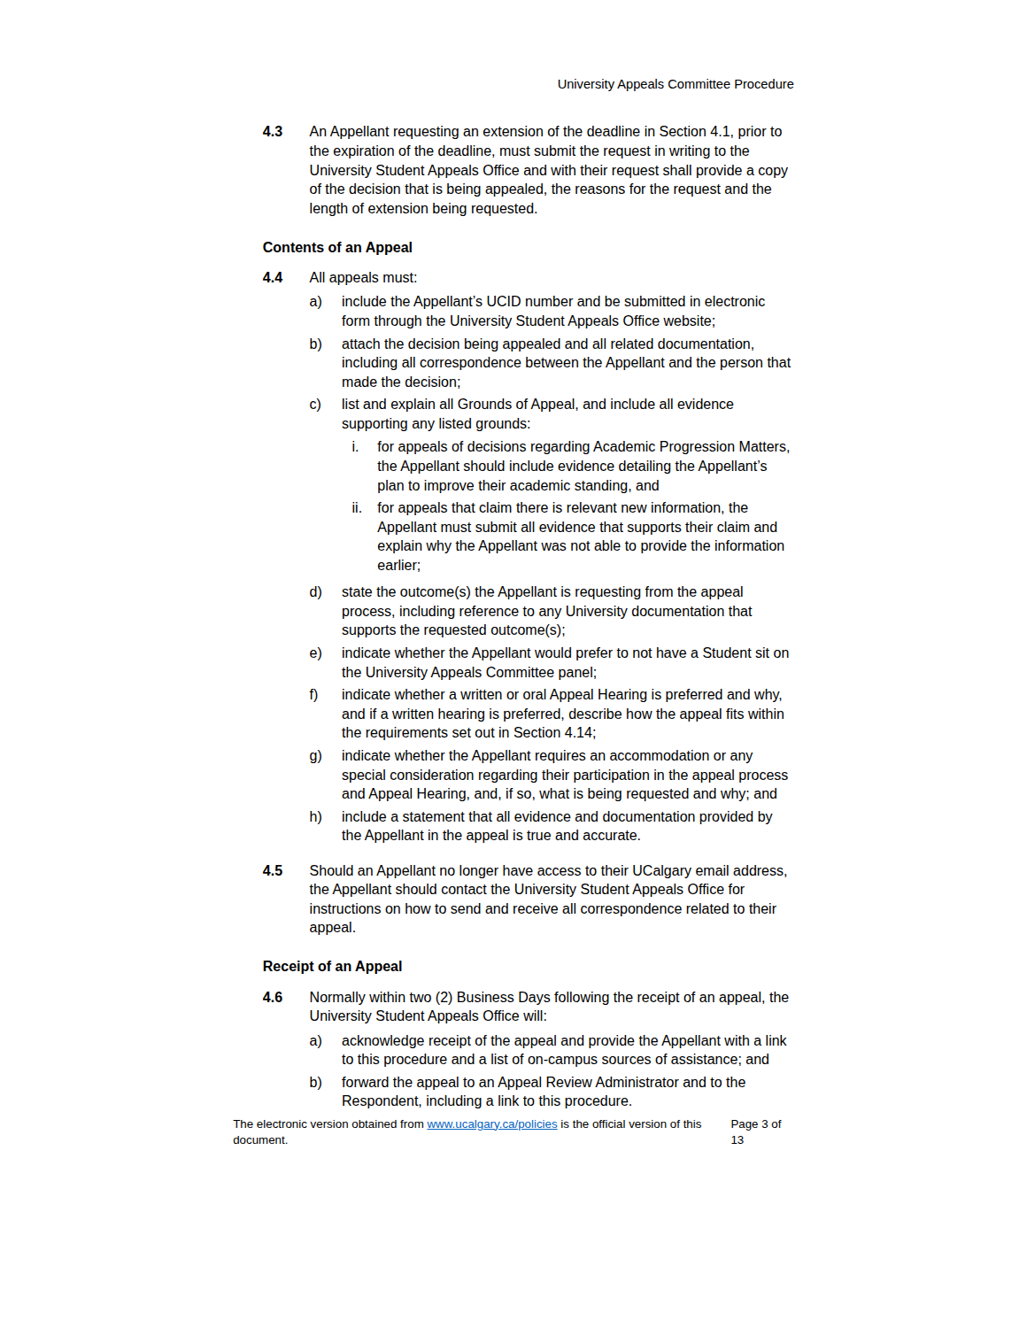University Appeals Committee Procedure
4.3
An Appellant requesting an extension of the deadline in Section 4.1, prior to the expiration of the deadline, must submit the request in writing to the University Student Appeals Office and with their request shall provide a copy of the decision that is being appealed, the reasons for the request and the length of extension being requested.
Contents of an Appeal
4.4
All appeals must:
a) include the Appellant’s UCID number and be submitted in electronic form through the University Student Appeals Office website;
b) attach the decision being appealed and all related documentation, including all correspondence between the Appellant and the person that made the decision;
c) list and explain all Grounds of Appeal, and include all evidence supporting any listed grounds:
i. for appeals of decisions regarding Academic Progression Matters, the Appellant should include evidence detailing the Appellant’s plan to improve their academic standing, and
ii. for appeals that claim there is relevant new information, the Appellant must submit all evidence that supports their claim and explain why the Appellant was not able to provide the information earlier;
d) state the outcome(s) the Appellant is requesting from the appeal process, including reference to any University documentation that supports the requested outcome(s);
e) indicate whether the Appellant would prefer to not have a Student sit on the University Appeals Committee panel;
f) indicate whether a written or oral Appeal Hearing is preferred and why, and if a written hearing is preferred, describe how the appeal fits within the requirements set out in Section 4.14;
g) indicate whether the Appellant requires an accommodation or any special consideration regarding their participation in the appeal process and Appeal Hearing, and, if so, what is being requested and why; and
h) include a statement that all evidence and documentation provided by the Appellant in the appeal is true and accurate.
4.5
Should an Appellant no longer have access to their UCalgary email address, the Appellant should contact the University Student Appeals Office for instructions on how to send and receive all correspondence related to their appeal.
Receipt of an Appeal
4.6
Normally within two (2) Business Days following the receipt of an appeal, the University Student Appeals Office will:
a) acknowledge receipt of the appeal and provide the Appellant with a link to this procedure and a list of on-campus sources of assistance; and
b) forward the appeal to an Appeal Review Administrator and to the Respondent, including a link to this procedure.
The electronic version obtained from www.ucalgary.ca/policies is the official version of this document.
Page 3 of 13